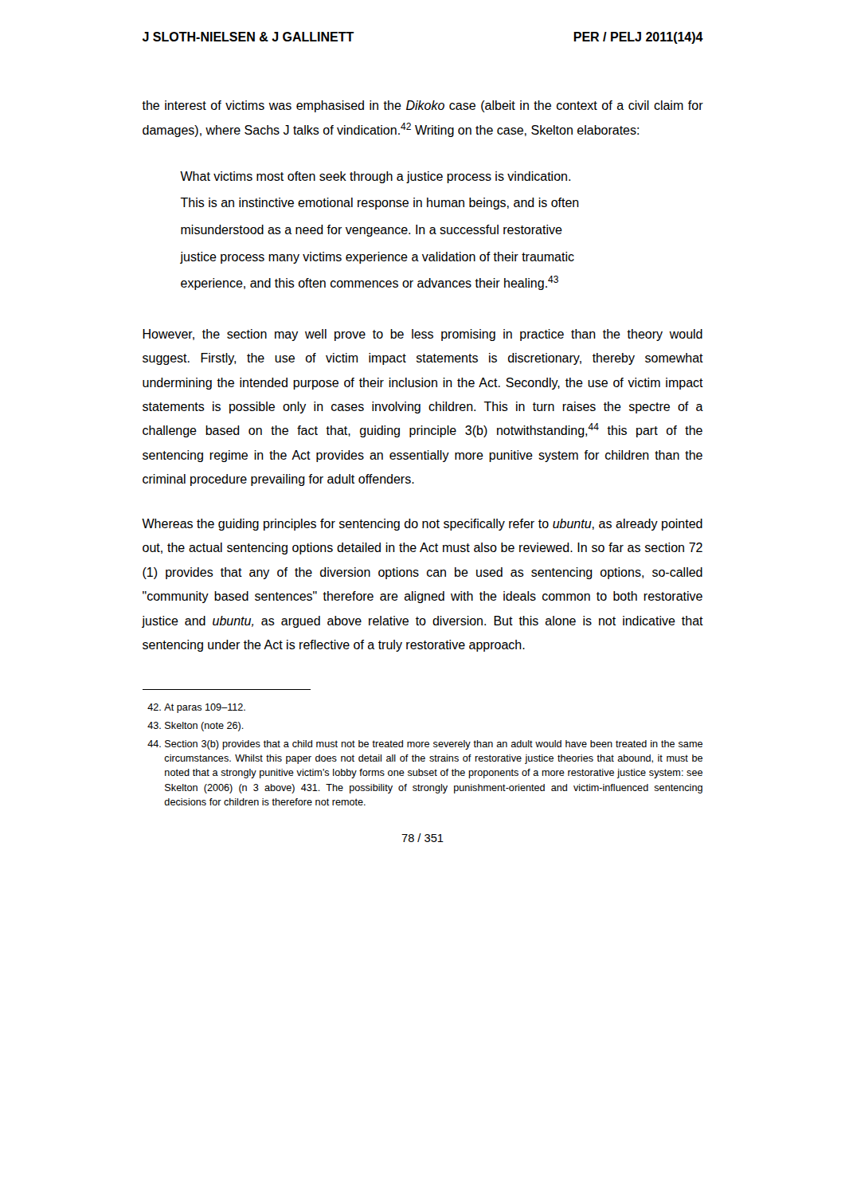J SLOTH-NIELSEN & J GALLINETT PER / PELJ 2011(14)4
the interest of victims was emphasised in the Dikoko case (albeit in the context of a civil claim for damages), where Sachs J talks of vindication.42 Writing on the case, Skelton elaborates:
What victims most often seek through a justice process is vindication.
This is an instinctive emotional response in human beings, and is often
misunderstood as a need for vengeance. In a successful restorative
justice process many victims experience a validation of their traumatic
experience, and this often commences or advances their healing.43
However, the section may well prove to be less promising in practice than the theory would suggest. Firstly, the use of victim impact statements is discretionary, thereby somewhat undermining the intended purpose of their inclusion in the Act. Secondly, the use of victim impact statements is possible only in cases involving children. This in turn raises the spectre of a challenge based on the fact that, guiding principle 3(b) notwithstanding,44 this part of the sentencing regime in the Act provides an essentially more punitive system for children than the criminal procedure prevailing for adult offenders.
Whereas the guiding principles for sentencing do not specifically refer to ubuntu, as already pointed out, the actual sentencing options detailed in the Act must also be reviewed. In so far as section 72 (1) provides that any of the diversion options can be used as sentencing options, so-called "community based sentences" therefore are aligned with the ideals common to both restorative justice and ubuntu, as argued above relative to diversion. But this alone is not indicative that sentencing under the Act is reflective of a truly restorative approach.
At paras 109–112.
Skelton (note 26).
Section 3(b) provides that a child must not be treated more severely than an adult would have been treated in the same circumstances. Whilst this paper does not detail all of the strains of restorative justice theories that abound, it must be noted that a strongly punitive victim's lobby forms one subset of the proponents of a more restorative justice system: see Skelton (2006) (n 3 above) 431. The possibility of strongly punishment-oriented and victim-influenced sentencing decisions for children is therefore not remote.
78 / 351